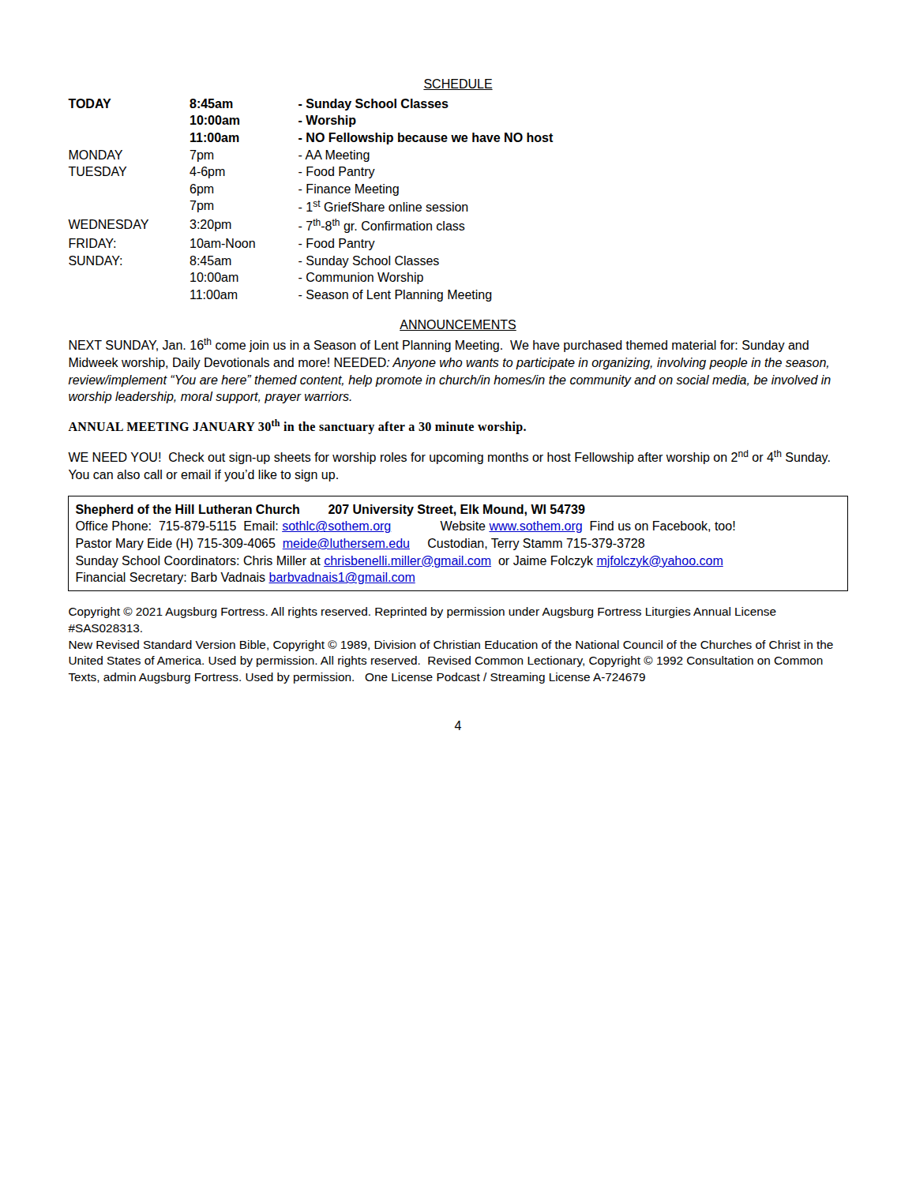SCHEDULE
| TODAY | 8:45am | - Sunday School Classes |
| | 10:00am | - Worship |
| | 11:00am | - NO Fellowship because we have NO host |
| MONDAY | 7pm | - AA Meeting |
| TUESDAY | 4-6pm | - Food Pantry |
| | 6pm | - Finance Meeting |
| | 7pm | - 1 st GriefShare online session |
| WEDNESDAY | 3:20pm | - 7 th -8 th gr. Confirmation class |
| FRIDAY: | 10am-Noon | - Food Pantry |
| SUNDAY: | 8:45am | - Sunday School Classes |
| | 10:00am | - Communion Worship |
| | 11:00am | - Season of Lent Planning Meeting |
ANNOUNCEMENTS
NEXT SUNDAY, Jan. 16th come join us in a Season of Lent Planning Meeting. We have purchased themed material for: Sunday and Midweek worship, Daily Devotionals and more! NEEDED: Anyone who wants to participate in organizing, involving people in the season, review/implement “You are here” themed content, help promote in church/in homes/in the community and on social media, be involved in worship leadership, moral support, prayer warriors.
ANNUAL MEETING JANUARY 30th in the sanctuary after a 30 minute worship.
WE NEED YOU! Check out sign-up sheets for worship roles for upcoming months or host Fellowship after worship on 2nd or 4th Sunday. You can also call or email if you’d like to sign up.
Shepherd of the Hill Lutheran Church 207 University Street, Elk Mound, WI 54739
Office Phone: 715-879-5115 Email: sothlc@sothem.org Website www.sothem.org Find us on Facebook, too!
Pastor Mary Eide (H) 715-309-4065 meide@luthersem.edu Custodian, Terry Stamm 715-379-3728
Sunday School Coordinators: Chris Miller at chrisbenelli.miller@gmail.com or Jaime Folczyk mjfolczyk@yahoo.com
Financial Secretary: Barb Vadnais barbvadnais1@gmail.com
Copyright © 2021 Augsburg Fortress. All rights reserved. Reprinted by permission under Augsburg Fortress Liturgies Annual License #SAS028313.
New Revised Standard Version Bible, Copyright © 1989, Division of Christian Education of the National Council of the Churches of Christ in the United States of America. Used by permission. All rights reserved. Revised Common Lectionary, Copyright © 1992 Consultation on Common Texts, admin Augsburg Fortress. Used by permission. One License Podcast / Streaming License A-724679
4